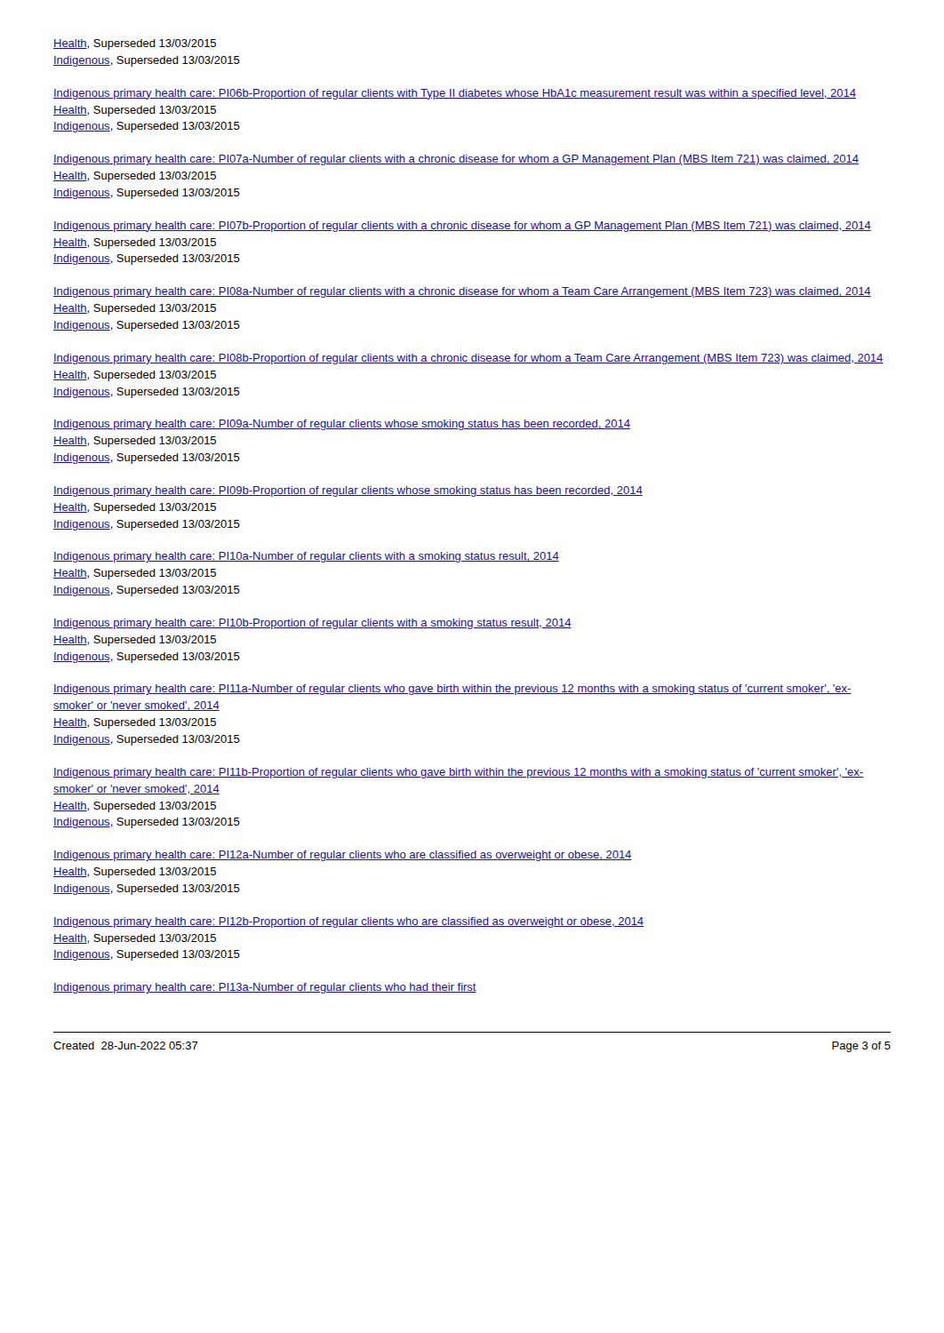Health, Superseded 13/03/2015
Indigenous, Superseded 13/03/2015
Indigenous primary health care: PI06b-Proportion of regular clients with Type II diabetes whose HbA1c measurement result was within a specified level, 2014 Health, Superseded 13/03/2015 Indigenous, Superseded 13/03/2015
Indigenous primary health care: PI07a-Number of regular clients with a chronic disease for whom a GP Management Plan (MBS Item 721) was claimed, 2014 Health, Superseded 13/03/2015 Indigenous, Superseded 13/03/2015
Indigenous primary health care: PI07b-Proportion of regular clients with a chronic disease for whom a GP Management Plan (MBS Item 721) was claimed, 2014 Health, Superseded 13/03/2015 Indigenous, Superseded 13/03/2015
Indigenous primary health care: PI08a-Number of regular clients with a chronic disease for whom a Team Care Arrangement (MBS Item 723) was claimed, 2014 Health, Superseded 13/03/2015 Indigenous, Superseded 13/03/2015
Indigenous primary health care: PI08b-Proportion of regular clients with a chronic disease for whom a Team Care Arrangement (MBS Item 723) was claimed, 2014 Health, Superseded 13/03/2015 Indigenous, Superseded 13/03/2015
Indigenous primary health care: PI09a-Number of regular clients whose smoking status has been recorded, 2014 Health, Superseded 13/03/2015 Indigenous, Superseded 13/03/2015
Indigenous primary health care: PI09b-Proportion of regular clients whose smoking status has been recorded, 2014 Health, Superseded 13/03/2015 Indigenous, Superseded 13/03/2015
Indigenous primary health care: PI10a-Number of regular clients with a smoking status result, 2014 Health, Superseded 13/03/2015 Indigenous, Superseded 13/03/2015
Indigenous primary health care: PI10b-Proportion of regular clients with a smoking status result, 2014 Health, Superseded 13/03/2015 Indigenous, Superseded 13/03/2015
Indigenous primary health care: PI11a-Number of regular clients who gave birth within the previous 12 months with a smoking status of 'current smoker', 'ex-smoker' or 'never smoked', 2014 Health, Superseded 13/03/2015 Indigenous, Superseded 13/03/2015
Indigenous primary health care: PI11b-Proportion of regular clients who gave birth within the previous 12 months with a smoking status of 'current smoker', 'ex-smoker' or 'never smoked', 2014 Health, Superseded 13/03/2015 Indigenous, Superseded 13/03/2015
Indigenous primary health care: PI12a-Number of regular clients who are classified as overweight or obese, 2014 Health, Superseded 13/03/2015 Indigenous, Superseded 13/03/2015
Indigenous primary health care: PI12b-Proportion of regular clients who are classified as overweight or obese, 2014 Health, Superseded 13/03/2015 Indigenous, Superseded 13/03/2015
Indigenous primary health care: PI13a-Number of regular clients who had their first
Created 28-Jun-2022 05:37 Page 3 of 5